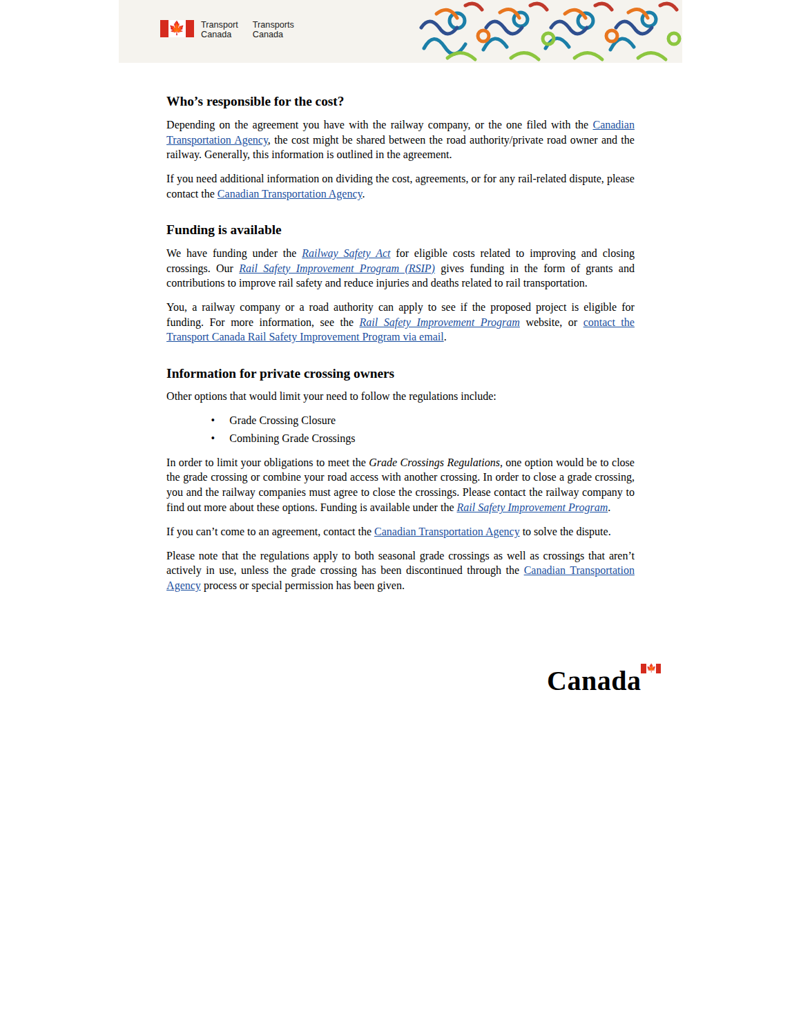🍁
Transport
Canada
Transports
Canada
Who’s responsible for the cost?
Depending on the agreement you have with the railway company, or the one filed with the Canadian Transportation Agency, the cost might be shared between the road authority/private road owner and the railway. Generally, this information is outlined in the agreement.
If you need additional information on dividing the cost, agreements, or for any rail-related dispute, please contact the Canadian Transportation Agency.
Funding is available
We have funding under the Railway Safety Act for eligible costs related to improving and closing crossings. Our Rail Safety Improvement Program (RSIP) gives funding in the form of grants and contributions to improve rail safety and reduce injuries and deaths related to rail transportation.
You, a railway company or a road authority can apply to see if the proposed project is eligible for funding. For more information, see the Rail Safety Improvement Program website, or contact the Transport Canada Rail Safety Improvement Program via email.
Information for private crossing owners
Other options that would limit your need to follow the regulations include:
Grade Crossing Closure
Combining Grade Crossings
In order to limit your obligations to meet the Grade Crossings Regulations, one option would be to close the grade crossing or combine your road access with another crossing. In order to close a grade crossing, you and the railway companies must agree to close the crossings. Please contact the railway company to find out more about these options. Funding is available under the Rail Safety Improvement Program.
If you can’t come to an agreement, contact the Canadian Transportation Agency to solve the dispute.
Please note that the regulations apply to both seasonal grade crossings as well as crossings that aren’t actively in use, unless the grade crossing has been discontinued through the Canadian Transportation Agency process or special permission has been given.
Canada 🍁